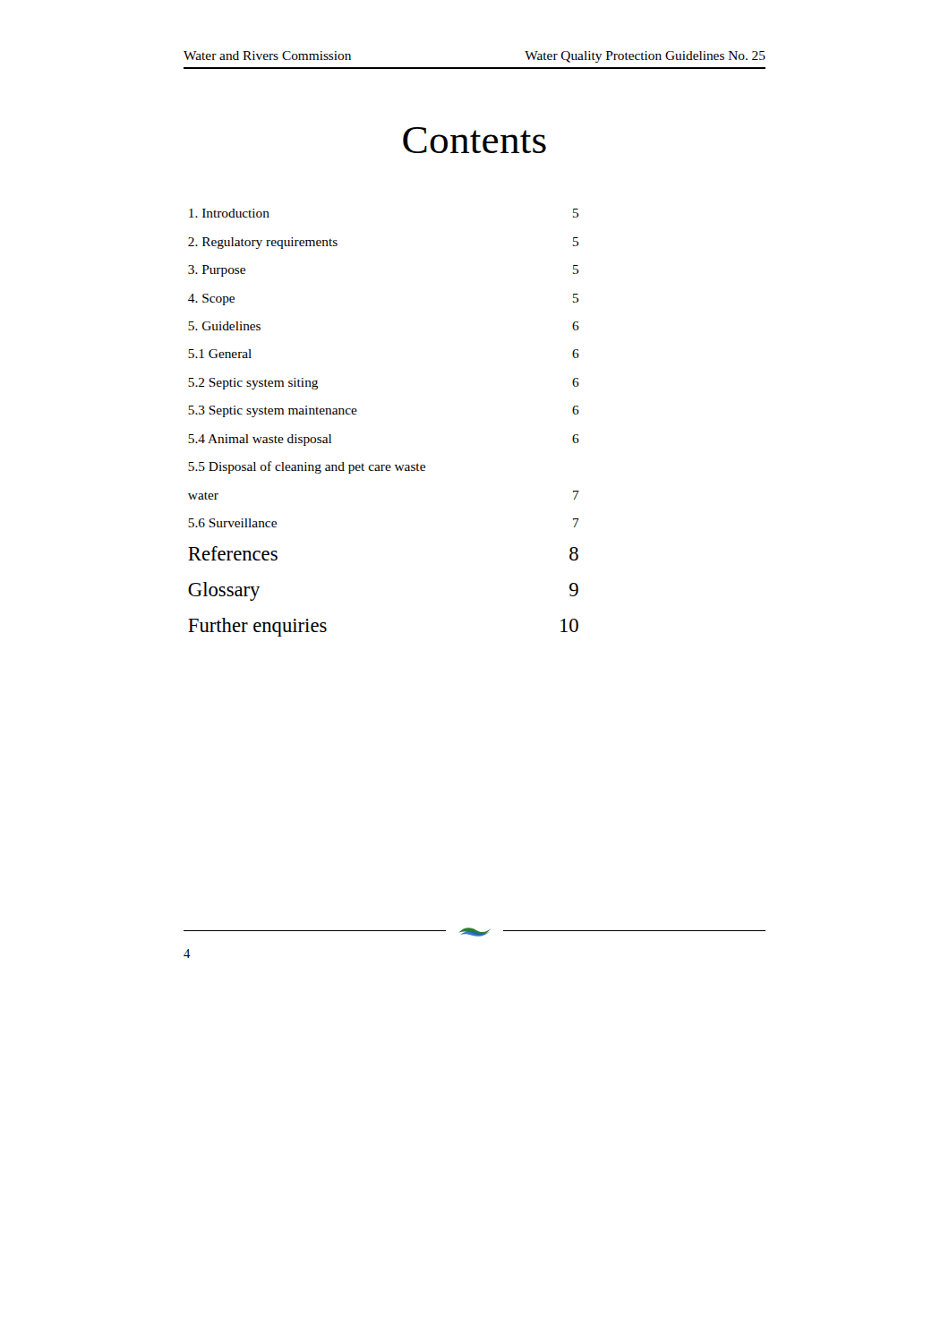Water and Rivers Commission
Water Quality Protection Guidelines No. 25
Contents
| 1. Introduction | 5 |
| 2. Regulatory requirements | 5 |
| 3. Purpose | 5 |
| 4. Scope | 5 |
| 5. Guidelines | 6 |
| 5.1 General | 6 |
| 5.2 Septic system siting | 6 |
| 5.3 Septic system maintenance | 6 |
| 5.4 Animal waste disposal | 6 |
| 5.5 Disposal of cleaning and pet care waste | |
| water | 7 |
| 5.6 Surveillance | 7 |
| References | 8 |
| Glossary | 9 |
| Further enquiries | 10 |
4